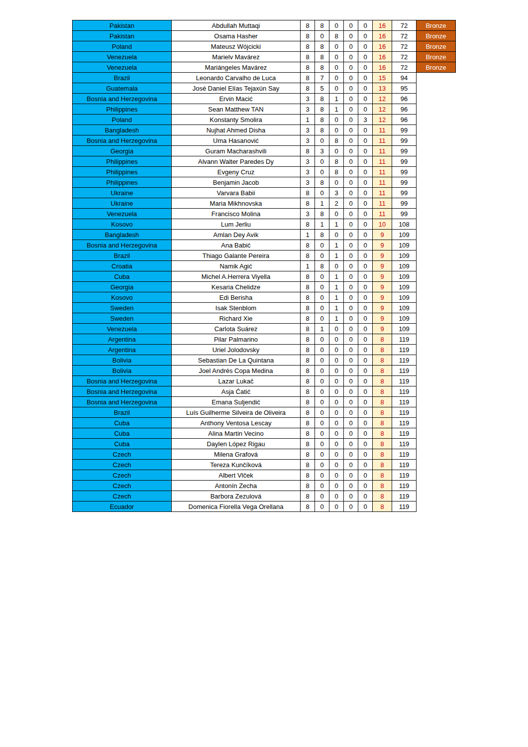| Pakistan | Abdullah Muttaqi | 8 | 8 | 0 | 0 | 0 | 16 | 72 | Bronze |
| Pakistan | Osama Hasher | 8 | 0 | 8 | 0 | 0 | 16 | 72 | Bronze |
| Poland | Mateusz Wójcicki | 8 | 8 | 0 | 0 | 0 | 16 | 72 | Bronze |
| Venezuela | Marielv Mavárez | 8 | 8 | 0 | 0 | 0 | 16 | 72 | Bronze |
| Venezuela | Mariángeles Mavárez | 8 | 8 | 0 | 0 | 0 | 16 | 72 | Bronze |
| Brazil | Leonardo Carvalho de Luca | 8 | 7 | 0 | 0 | 0 | 15 | 94 | |
| Guatemala | José Daniel Elías Tejaxún Say | 8 | 5 | 0 | 0 | 0 | 13 | 95 | |
| Bosnia and Herzegovina | Ervin Macić | 3 | 8 | 1 | 0 | 0 | 12 | 96 | |
| Philippines | Sean Matthew TAN | 3 | 8 | 1 | 0 | 0 | 12 | 96 | |
| Poland | Konstanty Smolira | 1 | 8 | 0 | 0 | 3 | 12 | 96 | |
| Bangladesh | Nujhat Ahmed Disha | 3 | 8 | 0 | 0 | 0 | 11 | 99 | |
| Bosnia and Herzegovina | Uma Hasanović | 3 | 0 | 8 | 0 | 0 | 11 | 99 | |
| Georgia | Guram Macharashvili | 8 | 3 | 0 | 0 | 0 | 11 | 99 | |
| Philippines | Alvann Walter Paredes Dy | 3 | 0 | 8 | 0 | 0 | 11 | 99 | |
| Philippines | Evgeny Cruz | 3 | 0 | 8 | 0 | 0 | 11 | 99 | |
| Philippines | Benjamin Jacob | 3 | 8 | 0 | 0 | 0 | 11 | 99 | |
| Ukraine | Varvara Babii | 8 | 0 | 3 | 0 | 0 | 11 | 99 | |
| Ukraine | Maria Mikhnovska | 8 | 1 | 2 | 0 | 0 | 11 | 99 | |
| Venezuela | Francisco Molina | 3 | 8 | 0 | 0 | 0 | 11 | 99 | |
| Kosovo | Lum Jerliu | 8 | 1 | 1 | 0 | 0 | 10 | 108 | |
| Bangladesh | Amlan Dey Avik | 1 | 8 | 0 | 0 | 0 | 9 | 109 | |
| Bosnia and Herzegovina | Ana Babić | 8 | 0 | 1 | 0 | 0 | 9 | 109 | |
| Brazil | Thiago Galante Pereira | 8 | 0 | 1 | 0 | 0 | 9 | 109 | |
| Croatia | Namik Agić | 1 | 8 | 0 | 0 | 0 | 9 | 109 | |
| Cuba | Michel A.Herrera Viyella | 8 | 0 | 1 | 0 | 0 | 9 | 109 | |
| Georgia | Kesaria Chelidze | 8 | 0 | 1 | 0 | 0 | 9 | 109 | |
| Kosovo | Edi Berisha | 8 | 0 | 1 | 0 | 0 | 9 | 109 | |
| Sweden | Isak Stenblom | 8 | 0 | 1 | 0 | 0 | 9 | 109 | |
| Sweden | Richard Xie | 8 | 0 | 1 | 0 | 0 | 9 | 109 | |
| Venezuela | Carlota Suárez | 8 | 1 | 0 | 0 | 0 | 9 | 109 | |
| Argentina | Pilar Palmarino | 8 | 0 | 0 | 0 | 0 | 8 | 119 | |
| Argentina | Uriel Jolodovsky | 8 | 0 | 0 | 0 | 0 | 8 | 119 | |
| Bolivia | Sebastian De La Quintana | 8 | 0 | 0 | 0 | 0 | 8 | 119 | |
| Bolivia | Joel Andrés Copa Medina | 8 | 0 | 0 | 0 | 0 | 8 | 119 | |
| Bosnia and Herzegovina | Lazar Lukač | 8 | 0 | 0 | 0 | 0 | 8 | 119 | |
| Bosnia and Herzegovina | Asja Ćatić | 8 | 0 | 0 | 0 | 0 | 8 | 119 | |
| Bosnia and Herzegovina | Emana Suljendić | 8 | 0 | 0 | 0 | 0 | 8 | 119 | |
| Brazil | Luís Guilherme Silveira de Oliveira | 8 | 0 | 0 | 0 | 0 | 8 | 119 | |
| Cuba | Anthony Ventosa Lescay | 8 | 0 | 0 | 0 | 0 | 8 | 119 | |
| Cuba | Alina Martin Vecino | 8 | 0 | 0 | 0 | 0 | 8 | 119 | |
| Cuba | Daylen López Rigau | 8 | 0 | 0 | 0 | 0 | 8 | 119 | |
| Czech | Milena Grafová | 8 | 0 | 0 | 0 | 0 | 8 | 119 | |
| Czech | Tereza Kunčíková | 8 | 0 | 0 | 0 | 0 | 8 | 119 | |
| Czech | Albert Vlček | 8 | 0 | 0 | 0 | 0 | 8 | 119 | |
| Czech | Antonín Zecha | 8 | 0 | 0 | 0 | 0 | 8 | 119 | |
| Czech | Barbora Zezulová | 8 | 0 | 0 | 0 | 0 | 8 | 119 | |
| Ecuador | Domenica Fiorella Vega Orellana | 8 | 0 | 0 | 0 | 0 | 8 | 119 | |